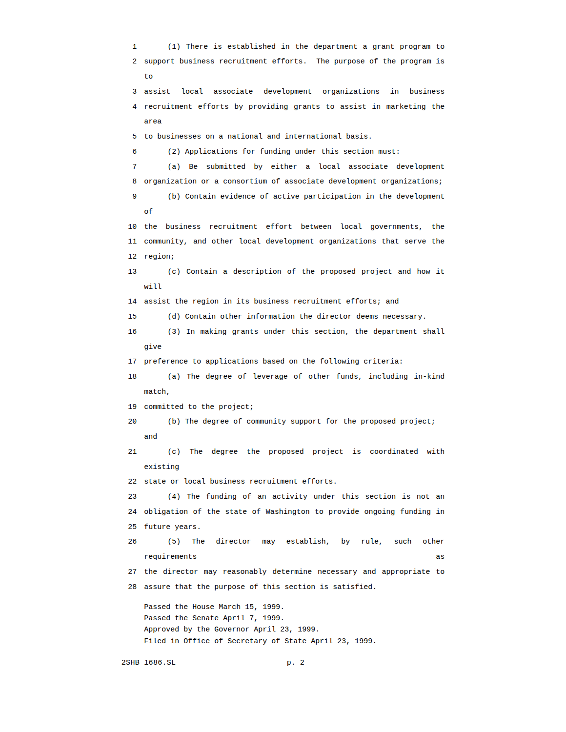(1) There is established in the department a grant program to
support business recruitment efforts. The purpose of the program is to
assist local associate development organizations in business
recruitment efforts by providing grants to assist in marketing the area
to businesses on a national and international basis.
(2) Applications for funding under this section must:
(a) Be submitted by either a local associate development
organization or a consortium of associate development organizations;
(b) Contain evidence of active participation in the development of
the business recruitment effort between local governments, the
community, and other local development organizations that serve the
region;
(c) Contain a description of the proposed project and how it will
assist the region in its business recruitment efforts; and
(d) Contain other information the director deems necessary.
(3) In making grants under this section, the department shall give
preference to applications based on the following criteria:
(a) The degree of leverage of other funds, including in-kind match,
committed to the project;
(b) The degree of community support for the proposed project; and
(c) The degree the proposed project is coordinated with existing
state or local business recruitment efforts.
(4) The funding of an activity under this section is not an
obligation of the state of Washington to provide ongoing funding in
future years.
(5) The director may establish, by rule, such other requirements as
the director may reasonably determine necessary and appropriate to
assure that the purpose of this section is satisfied.
Passed the House March 15, 1999. Passed the Senate April 7, 1999. Approved by the Governor April 23, 1999. Filed in Office of Secretary of State April 23, 1999.
2SHB 1686.SL
p. 2